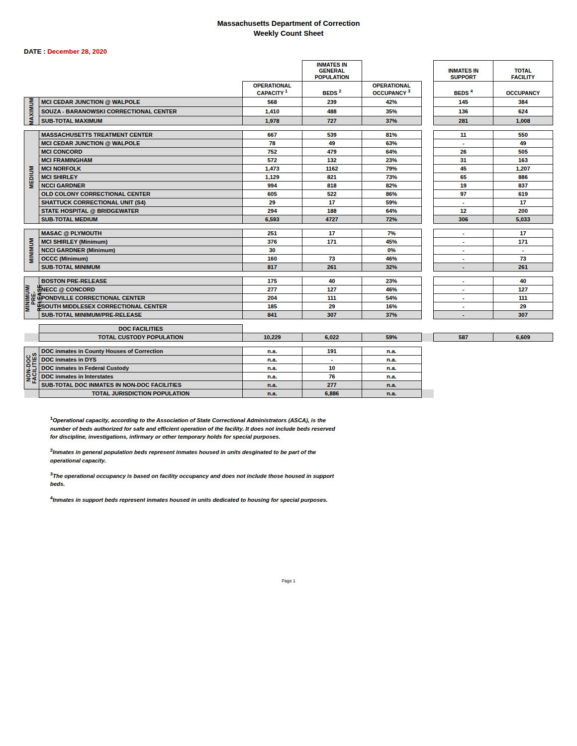Massachusetts Department of Correction
Weekly Count Sheet
DATE : December 28, 2020
| | | | INMATES IN GENERAL POPULATION | | | INMATES IN SUPPORT | TOTAL FACILITY |
| | | OPERATIONAL CAPACITY 1 | BEDS 2 | OPERATIONAL OCCUPANCY 3 | | BEDS 4 | OCCUPANCY |
| MAXIMUM | MCI CEDAR JUNCTION @ WALPOLE | 568 | 239 | 42% | | 145 | 384 |
| SOUZA - BARANOWSKI CORRECTIONAL CENTER | 1,410 | 488 | 35% | | 136 | 624 |
| SUB-TOTAL MAXIMUM | 1,978 | 727 | 37% | | 281 | 1,008 |
| MEDIUM | MASSACHUSETTS TREATMENT CENTER | 667 | 539 | 81% | | 11 | 550 |
| MCI CEDAR JUNCTION @ WALPOLE | 78 | 49 | 63% | | - | 49 |
| MCI CONCORD | 752 | 479 | 64% | | 26 | 505 |
| MCI FRAMINGHAM | 572 | 132 | 23% | | 31 | 163 |
| MCI NORFOLK | 1,473 | 1162 | 79% | | 45 | 1,207 |
| MCI SHIRLEY | 1,129 | 821 | 73% | | 65 | 886 |
| NCCI GARDNER | 994 | 818 | 82% | | 19 | 837 |
| OLD COLONY CORRECTIONAL CENTER | 605 | 522 | 86% | | 97 | 619 |
| SHATTUCK CORRECTIONAL UNIT (S4) | 29 | 17 | 59% | | - | 17 |
| STATE HOSPITAL @ BRIDGEWATER | 294 | 188 | 64% | | 12 | 200 |
| SUB-TOTAL MEDIUM | 6,593 | 4727 | 72% | | 306 | 5,033 |
| MINIMUM | MASAC @ PLYMOUTH | 251 | 17 | 7% | | - | 17 |
| MCI SHIRLEY (Minimum) | 376 | 171 | 45% | | - | 171 |
| NCCI GARDNER (Minimum) | 30 | | 0% | | - | - |
| OCCC (Minimum) | 160 | 73 | 46% | | - | 73 |
| SUB-TOTAL MINIMUM | 817 | 261 | 32% | | - | 261 |
| MINIMUM/ PRE- RELEASE | BOSTON PRE-RELEASE | 175 | 40 | 23% | | - | 40 |
| NECC @ CONCORD | 277 | 127 | 46% | | - | 127 |
| PONDVILLE CORRECTIONAL CENTER | 204 | 111 | 54% | | - | 111 |
| SOUTH MIDDLESEX CORRECTIONAL CENTER | 185 | 29 | 16% | | - | 29 |
| SUB-TOTAL MINIMUM/PRE-RELEASE | 841 | 307 | 37% | | - | 307 |
| | DOC FACILITIES | | | | | | |
| | TOTAL CUSTODY POPULATION | 10,229 | 6,022 | 59% | | 587 | 6,609 |
| NON-DOC FACILITIES | DOC inmates in County Houses of Correction | n.a. | 191 | n.a. | | | |
| DOC inmates in DYS | n.a. | - | n.a. | | | |
| DOC inmates in Federal Custody | n.a. | 10 | n.a. | | | |
| DOC inmates in Interstates | n.a. | 76 | n.a. | | | |
| SUB-TOTAL DOC INMATES IN NON-DOC FACILITIES | n.a. | 277 | n.a. | | | |
| | TOTAL JURISDICTION POPULATION | n.a. | 6,886 | n.a. | | | |
1Operational capacity, according to the Association of State Correctional Administrators (ASCA), is the number of beds authorized for safe and efficient operation of the facility. It does not include beds reserved for discipline, investigations, infirmary or other temporary holds for special purposes.
2Inmates in general population beds represent inmates housed in units desginated to be part of the operational capacity.
3The operational occupancy is based on facility occupancy and does not include those housed in support beds.
4Inmates in support beds represent inmates housed in units dedicated to housing for special purposes.
Page 1